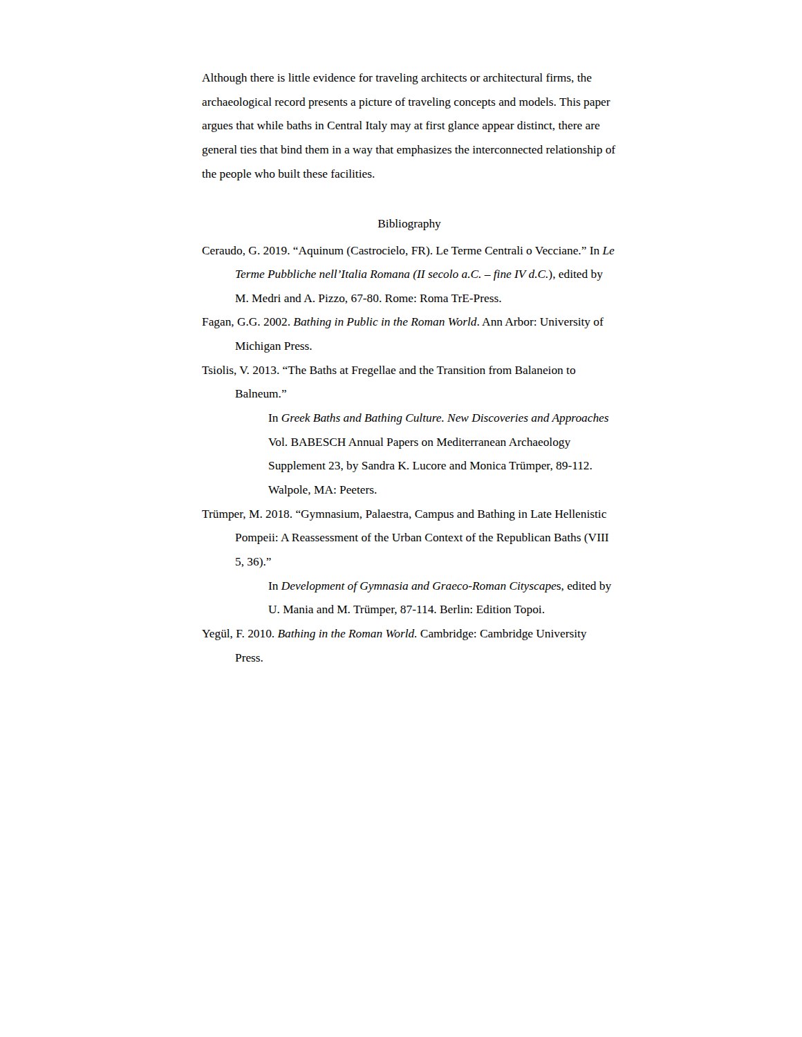Although there is little evidence for traveling architects or architectural firms, the archaeological record presents a picture of traveling concepts and models. This paper argues that while baths in Central Italy may at first glance appear distinct, there are general ties that bind them in a way that emphasizes the interconnected relationship of the people who built these facilities.
Bibliography
Ceraudo, G. 2019. “Aquinum (Castrocielo, FR). Le Terme Centrali o Vecciane.” In Le Terme Pubbliche nell’Italia Romana (II secolo a.C. – fine IV d.C.), edited by M. Medri and A. Pizzo, 67-80. Rome: Roma TrE-Press.
Fagan, G.G. 2002. Bathing in Public in the Roman World. Ann Arbor: University of Michigan Press.
Tsiolis, V. 2013. “The Baths at Fregellae and the Transition from Balaneion to Balneum.”In Greek Baths and Bathing Culture. New Discoveries and Approaches Vol. BABESCH Annual Papers on Mediterranean Archaeology Supplement 23, by Sandra K. Lucore and Monica Trümper, 89-112. Walpole, MA: Peeters.
Trümper, M. 2018. “Gymnasium, Palaestra, Campus and Bathing in Late Hellenistic Pompeii: A Reassessment of the Urban Context of the Republican Baths (VIII 5, 36).”In Development of Gymnasia and Graeco-Roman Cityscapes, edited by U. Mania and M. Trümper, 87-114. Berlin: Edition Topoi.
Yegül, F. 2010. Bathing in the Roman World. Cambridge: Cambridge University Press.